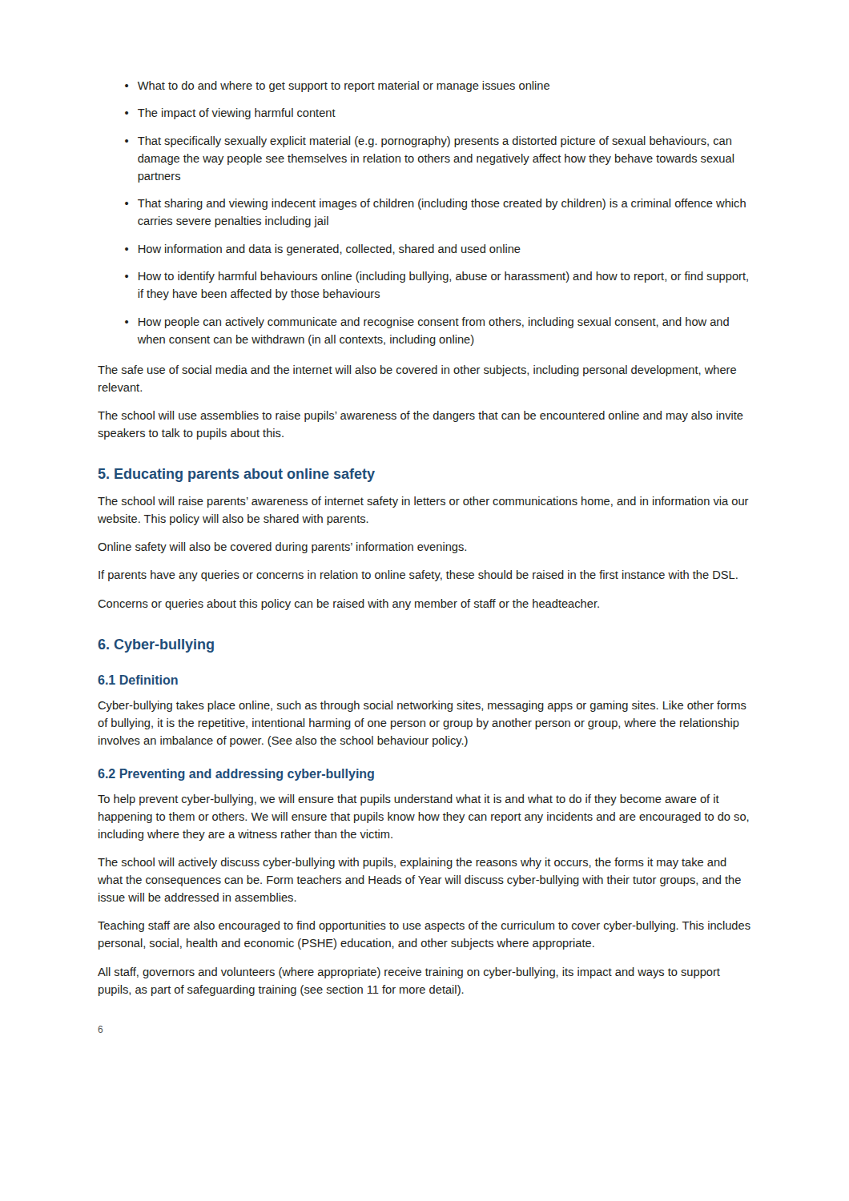What to do and where to get support to report material or manage issues online
The impact of viewing harmful content
That specifically sexually explicit material (e.g. pornography) presents a distorted picture of sexual behaviours, can damage the way people see themselves in relation to others and negatively affect how they behave towards sexual partners
That sharing and viewing indecent images of children (including those created by children) is a criminal offence which carries severe penalties including jail
How information and data is generated, collected, shared and used online
How to identify harmful behaviours online (including bullying, abuse or harassment) and how to report, or find support, if they have been affected by those behaviours
How people can actively communicate and recognise consent from others, including sexual consent, and how and when consent can be withdrawn (in all contexts, including online)
The safe use of social media and the internet will also be covered in other subjects, including personal development, where relevant.
The school will use assemblies to raise pupils’ awareness of the dangers that can be encountered online and may also invite speakers to talk to pupils about this.
5. Educating parents about online safety
The school will raise parents’ awareness of internet safety in letters or other communications home, and in information via our website. This policy will also be shared with parents.
Online safety will also be covered during parents’ information evenings.
If parents have any queries or concerns in relation to online safety, these should be raised in the first instance with the DSL.
Concerns or queries about this policy can be raised with any member of staff or the headteacher.
6. Cyber-bullying
6.1 Definition
Cyber-bullying takes place online, such as through social networking sites, messaging apps or gaming sites. Like other forms of bullying, it is the repetitive, intentional harming of one person or group by another person or group, where the relationship involves an imbalance of power. (See also the school behaviour policy.)
6.2 Preventing and addressing cyber-bullying
To help prevent cyber-bullying, we will ensure that pupils understand what it is and what to do if they become aware of it happening to them or others. We will ensure that pupils know how they can report any incidents and are encouraged to do so, including where they are a witness rather than the victim.
The school will actively discuss cyber-bullying with pupils, explaining the reasons why it occurs, the forms it may take and what the consequences can be. Form teachers and Heads of Year will discuss cyber-bullying with their tutor groups, and the issue will be addressed in assemblies.
Teaching staff are also encouraged to find opportunities to use aspects of the curriculum to cover cyber-bullying. This includes personal, social, health and economic (PSHE) education, and other subjects where appropriate.
All staff, governors and volunteers (where appropriate) receive training on cyber-bullying, its impact and ways to support pupils, as part of safeguarding training (see section 11 for more detail).
6